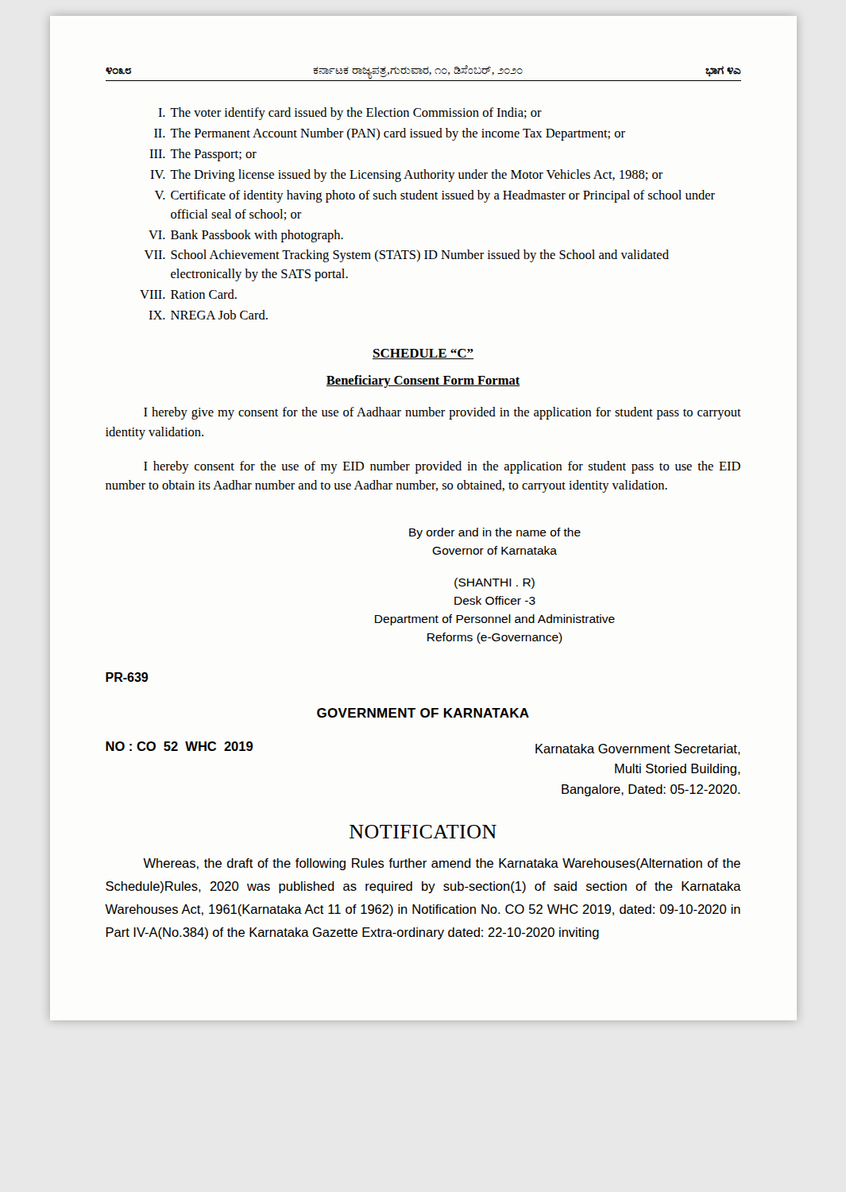೪೦೩೮
ಕರ್ನಾಟಕ ರಾಜ್ಯಪತ್ರ,ಗುರುವಾರ, ೧೦, ಡಿಸೆಂಬರ್, ೨೦೨೦
ಭಾಗ ೪ಎ
I. The voter identify card issued by the Election Commission of India; or
II. The Permanent Account Number (PAN) card issued by the income Tax Department; or
III. The Passport; or
IV. The Driving license issued by the Licensing Authority under the Motor Vehicles Act, 1988; or
V. Certificate of identity having photo of such student issued by a Headmaster or Principal of school under official seal of school; or
VI. Bank Passbook with photograph.
VII. School Achievement Tracking System (STATS) ID Number issued by the School and validated electronically by the SATS portal.
VIII. Ration Card.
IX. NREGA Job Card.
SCHEDULE “C”
Beneficiary Consent Form Format
I hereby give my consent for the use of Aadhaar number provided in the application for student pass to carryout identity validation.
I hereby consent for the use of my EID number provided in the application for student pass to use the EID number to obtain its Aadhar number and to use Aadhar number, so obtained, to carryout identity validation.
By order and in the name of the
Governor of Karnataka
(SHANTHI . R)
Desk Officer -3
Department of Personnel and Administrative
Reforms (e-Governance)
PR-639
GOVERNMENT OF KARNATAKA
NO : CO 52 WHC 2019
Karnataka Government Secretariat,
Multi Storied Building,
Bangalore, Dated: 05-12-2020.
NOTIFICATION
Whereas, the draft of the following Rules further amend the Karnataka Warehouses(Alternation of the Schedule)Rules, 2020 was published as required by sub-section(1) of said section of the Karnataka Warehouses Act, 1961(Karnataka Act 11 of 1962) in Notification No. CO 52 WHC 2019, dated: 09-10-2020 in Part IV-A(No.384) of the Karnataka Gazette Extra-ordinary dated: 22-10-2020 inviting